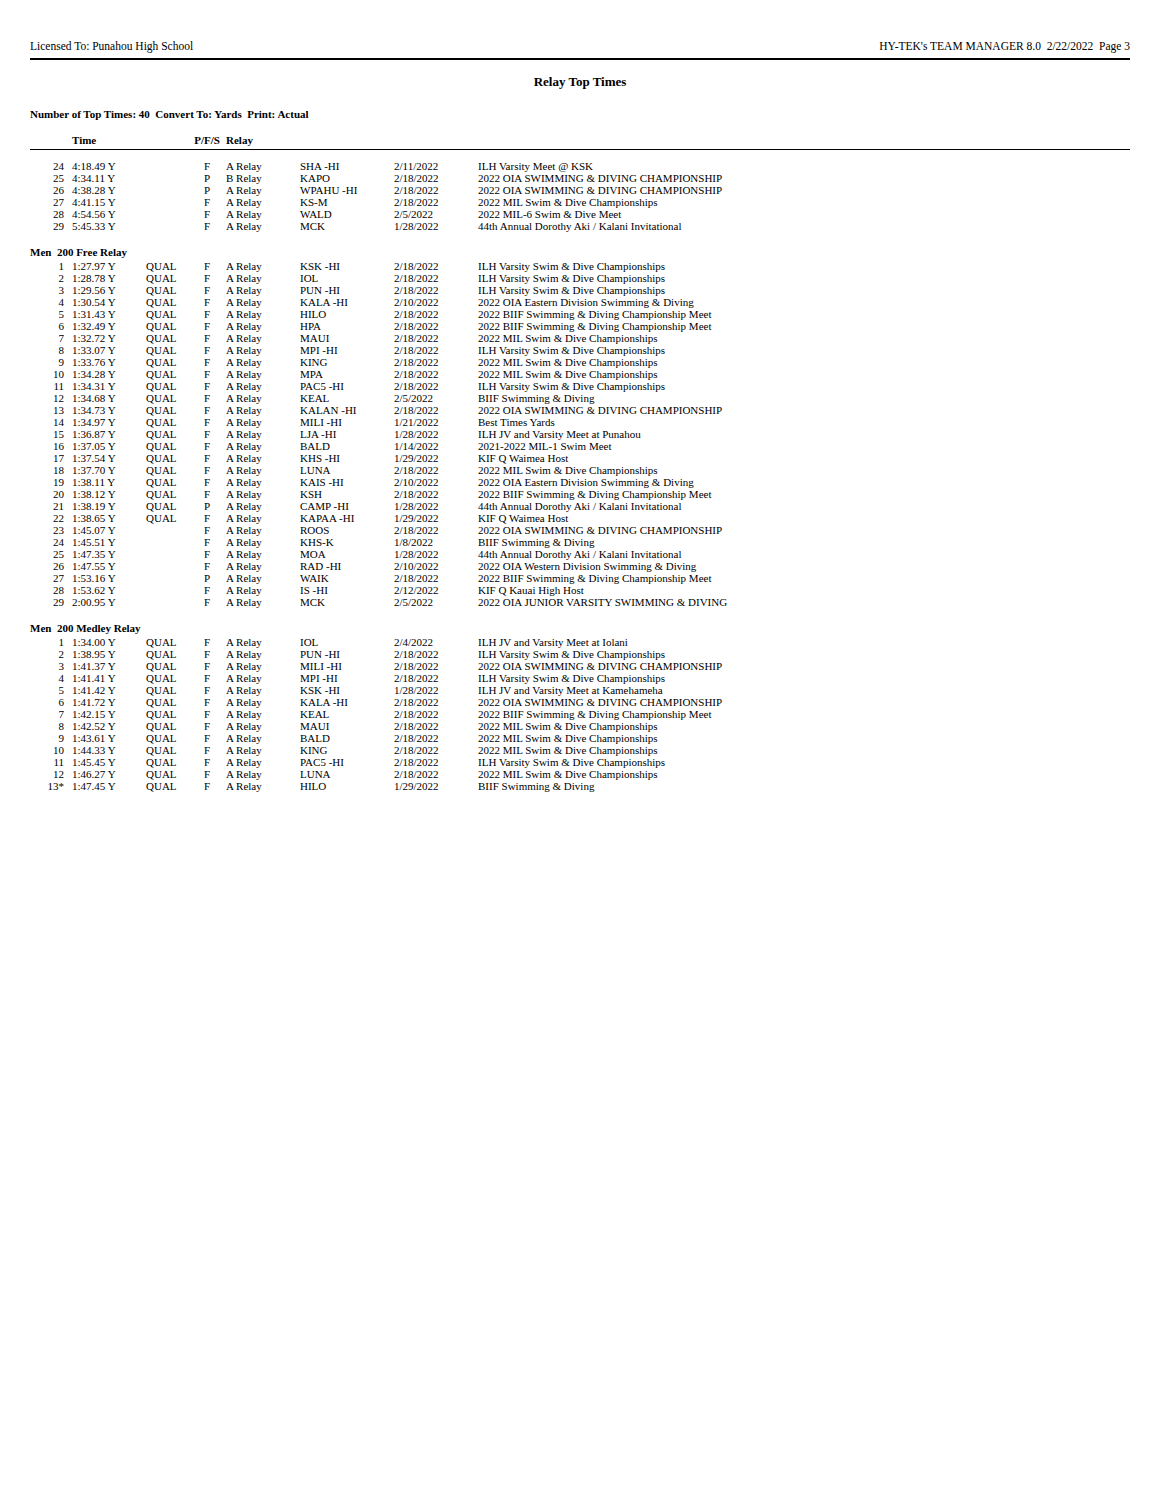Licensed To: Punahou High School
HY-TEK's TEAM MANAGER 8.0 2/22/2022 Page 3
Relay Top Times
Number of Top Times: 40 Convert To: Yards Print: Actual
| | Time | | P/F/S | Relay | | | |
| --- | --- | --- | --- | --- | --- | --- | --- |
| 24 | 4:18.49 Y | | F | A Relay | SHA -HI | 2/11/2022 | ILH Varsity Meet @ KSK |
| 25 | 4:34.11 Y | | P | B Relay | KAPO | 2/18/2022 | 2022 OIA SWIMMING & DIVING CHAMPIONSHIP |
| 26 | 4:38.28 Y | | P | A Relay | WPAHU -HI | 2/18/2022 | 2022 OIA SWIMMING & DIVING CHAMPIONSHIP |
| 27 | 4:41.15 Y | | F | A Relay | KS-M | 2/18/2022 | 2022 MIL Swim & Dive Championships |
| 28 | 4:54.56 Y | | F | A Relay | WALD | 2/5/2022 | 2022 MIL-6 Swim & Dive Meet |
| 29 | 5:45.33 Y | | F | A Relay | MCK | 1/28/2022 | 44th Annual Dorothy Aki / Kalani Invitational |
| Men 200 Free Relay |
| 1 | 1:27.97 Y | QUAL | F | A Relay | KSK -HI | 2/18/2022 | ILH Varsity Swim & Dive Championships |
| 2 | 1:28.78 Y | QUAL | F | A Relay | IOL | 2/18/2022 | ILH Varsity Swim & Dive Championships |
| 3 | 1:29.56 Y | QUAL | F | A Relay | PUN -HI | 2/18/2022 | ILH Varsity Swim & Dive Championships |
| 4 | 1:30.54 Y | QUAL | F | A Relay | KALA -HI | 2/10/2022 | 2022 OIA Eastern Division Swimming & Diving |
| 5 | 1:31.43 Y | QUAL | F | A Relay | HILO | 2/18/2022 | 2022 BIIF Swimming & Diving Championship Meet |
| 6 | 1:32.49 Y | QUAL | F | A Relay | HPA | 2/18/2022 | 2022 BIIF Swimming & Diving Championship Meet |
| 7 | 1:32.72 Y | QUAL | F | A Relay | MAUI | 2/18/2022 | 2022 MIL Swim & Dive Championships |
| 8 | 1:33.07 Y | QUAL | F | A Relay | MPI -HI | 2/18/2022 | ILH Varsity Swim & Dive Championships |
| 9 | 1:33.76 Y | QUAL | F | A Relay | KING | 2/18/2022 | 2022 MIL Swim & Dive Championships |
| 10 | 1:34.28 Y | QUAL | F | A Relay | MPA | 2/18/2022 | 2022 MIL Swim & Dive Championships |
| 11 | 1:34.31 Y | QUAL | F | A Relay | PAC5 -HI | 2/18/2022 | ILH Varsity Swim & Dive Championships |
| 12 | 1:34.68 Y | QUAL | F | A Relay | KEAL | 2/5/2022 | BIIF Swimming & Diving |
| 13 | 1:34.73 Y | QUAL | F | A Relay | KALAN -HI | 2/18/2022 | 2022 OIA SWIMMING & DIVING CHAMPIONSHIP |
| 14 | 1:34.97 Y | QUAL | F | A Relay | MILI -HI | 1/21/2022 | Best Times Yards |
| 15 | 1:36.87 Y | QUAL | F | A Relay | LJA -HI | 1/28/2022 | ILH JV and Varsity Meet at Punahou |
| 16 | 1:37.05 Y | QUAL | F | A Relay | BALD | 1/14/2022 | 2021-2022 MIL-1 Swim Meet |
| 17 | 1:37.54 Y | QUAL | F | A Relay | KHS -HI | 1/29/2022 | KIF Q Waimea Host |
| 18 | 1:37.70 Y | QUAL | F | A Relay | LUNA | 2/18/2022 | 2022 MIL Swim & Dive Championships |
| 19 | 1:38.11 Y | QUAL | F | A Relay | KAIS -HI | 2/10/2022 | 2022 OIA Eastern Division Swimming & Diving |
| 20 | 1:38.12 Y | QUAL | F | A Relay | KSH | 2/18/2022 | 2022 BIIF Swimming & Diving Championship Meet |
| 21 | 1:38.19 Y | QUAL | P | A Relay | CAMP -HI | 1/28/2022 | 44th Annual Dorothy Aki / Kalani Invitational |
| 22 | 1:38.65 Y | QUAL | F | A Relay | KAPAA -HI | 1/29/2022 | KIF Q Waimea Host |
| 23 | 1:45.07 Y | | F | A Relay | ROOS | 2/18/2022 | 2022 OIA SWIMMING & DIVING CHAMPIONSHIP |
| 24 | 1:45.51 Y | | F | A Relay | KHS-K | 1/8/2022 | BIIF Swimming & Diving |
| 25 | 1:47.35 Y | | F | A Relay | MOA | 1/28/2022 | 44th Annual Dorothy Aki / Kalani Invitational |
| 26 | 1:47.55 Y | | F | A Relay | RAD -HI | 2/10/2022 | 2022 OIA Western Division Swimming & Diving |
| 27 | 1:53.16 Y | | P | A Relay | WAIK | 2/18/2022 | 2022 BIIF Swimming & Diving Championship Meet |
| 28 | 1:53.62 Y | | F | A Relay | IS -HI | 2/12/2022 | KIF Q Kauai High Host |
| 29 | 2:00.95 Y | | F | A Relay | MCK | 2/5/2022 | 2022 OIA JUNIOR VARSITY SWIMMING & DIVING |
| Men 200 Medley Relay |
| 1 | 1:34.00 Y | QUAL | F | A Relay | IOL | 2/4/2022 | ILH JV and Varsity Meet at Iolani |
| 2 | 1:38.95 Y | QUAL | F | A Relay | PUN -HI | 2/18/2022 | ILH Varsity Swim & Dive Championships |
| 3 | 1:41.37 Y | QUAL | F | A Relay | MILI -HI | 2/18/2022 | 2022 OIA SWIMMING & DIVING CHAMPIONSHIP |
| 4 | 1:41.41 Y | QUAL | F | A Relay | MPI -HI | 2/18/2022 | ILH Varsity Swim & Dive Championships |
| 5 | 1:41.42 Y | QUAL | F | A Relay | KSK -HI | 1/28/2022 | ILH JV and Varsity Meet at Kamehameha |
| 6 | 1:41.72 Y | QUAL | F | A Relay | KALA -HI | 2/18/2022 | 2022 OIA SWIMMING & DIVING CHAMPIONSHIP |
| 7 | 1:42.15 Y | QUAL | F | A Relay | KEAL | 2/18/2022 | 2022 BIIF Swimming & Diving Championship Meet |
| 8 | 1:42.52 Y | QUAL | F | A Relay | MAUI | 2/18/2022 | 2022 MIL Swim & Dive Championships |
| 9 | 1:43.61 Y | QUAL | F | A Relay | BALD | 2/18/2022 | 2022 MIL Swim & Dive Championships |
| 10 | 1:44.33 Y | QUAL | F | A Relay | KING | 2/18/2022 | 2022 MIL Swim & Dive Championships |
| 11 | 1:45.45 Y | QUAL | F | A Relay | PAC5 -HI | 2/18/2022 | ILH Varsity Swim & Dive Championships |
| 12 | 1:46.27 Y | QUAL | F | A Relay | LUNA | 2/18/2022 | 2022 MIL Swim & Dive Championships |
| 13* | 1:47.45 Y | QUAL | F | A Relay | HILO | 1/29/2022 | BIIF Swimming & Diving |